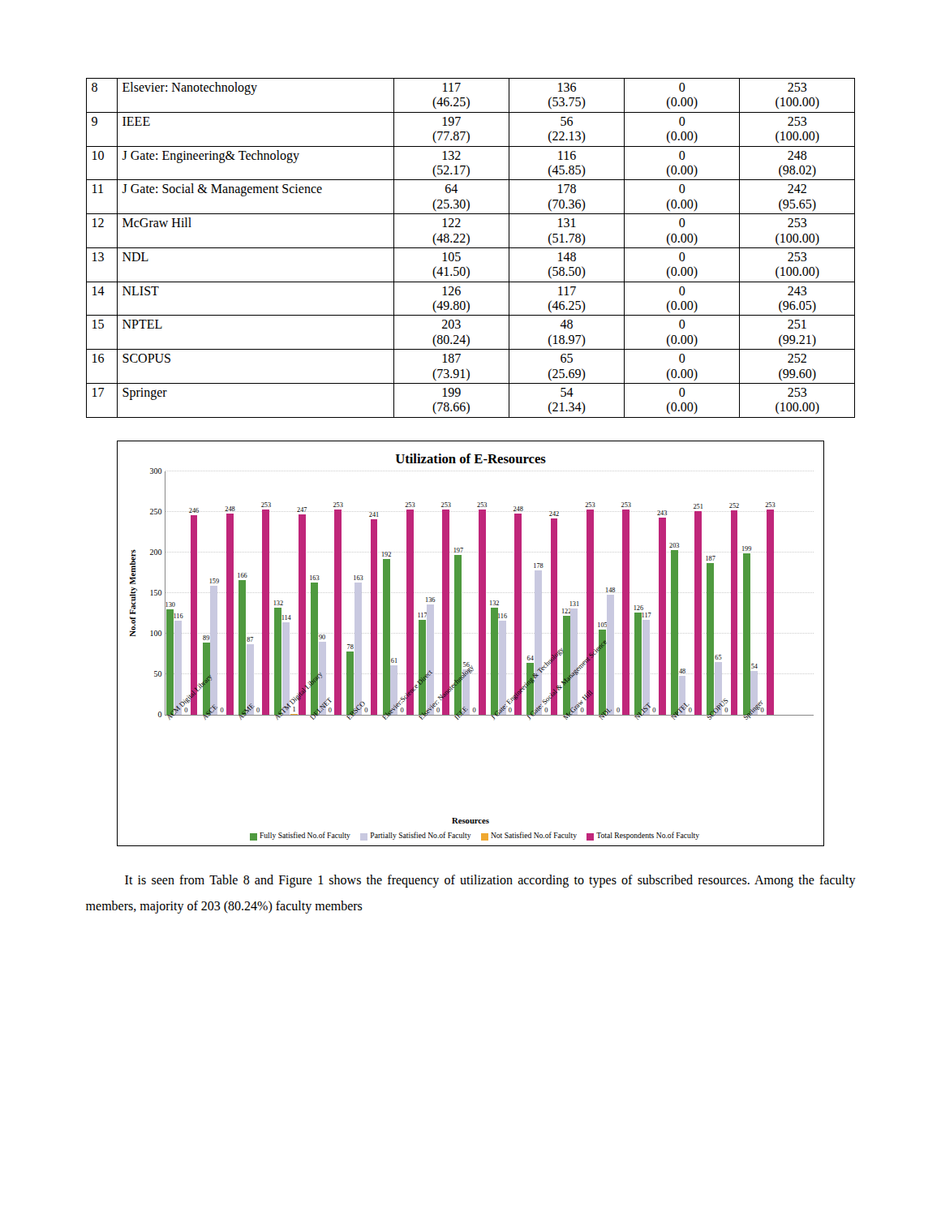| 8 | Elsevier: Nanotechnology | 117 (46.25) | 136 (53.75) | 0 (0.00) | 253 (100.00) |
| 9 | IEEE | 197 (77.87) | 56 (22.13) | 0 (0.00) | 253 (100.00) |
| 10 | J Gate: Engineering& Technology | 132 (52.17) | 116 (45.85) | 0 (0.00) | 248 (98.02) |
| 11 | J Gate: Social & Management Science | 64 (25.30) | 178 (70.36) | 0 (0.00) | 242 (95.65) |
| 12 | McGraw Hill | 122 (48.22) | 131 (51.78) | 0 (0.00) | 253 (100.00) |
| 13 | NDL | 105 (41.50) | 148 (58.50) | 0 (0.00) | 253 (100.00) |
| 14 | NLIST | 126 (49.80) | 117 (46.25) | 0 (0.00) | 243 (96.05) |
| 15 | NPTEL | 203 (80.24) | 48 (18.97) | 0 (0.00) | 251 (99.21) |
| 16 | SCOPUS | 187 (73.91) | 65 (25.69) | 0 (0.00) | 252 (99.60) |
| 17 | Springer | 199 (78.66) | 54 (21.34) | 0 (0.00) | 253 (100.00) |
Utilization of E-Resources
No.of Faculty Members
0
50
100
150
200
250
300
130
116
0
246
89
159
0
248
166
87
0
253
132
114
1
247
163
90
0
253
78
163
0
241
192
61
0
253
117
136
0
253
197
56
0
253
132
116
0
248
64
178
0
242
122
131
0
253
105
148
0
253
126
117
0
243
203
48
0
251
187
65
0
252
199
54
0
253
ACM Digital Library
ASCE
ASME
ASTM Digital Library
DELNET
EBSCO
Elsevier:Science Direct
Elsevier: Nanotechnology
IEEE
J Gate: Engineering & Technology
J Gate: Social & Management Science
McGraw Hill
NDL
NLIST
NPTEL
SCOPUS
Springer
Resources
Fully Satisfied No.of Faculty Partially Satisfied No.of Faculty Not Satisfied No.of Faculty Total Respondents No.of Faculty
It is seen from Table 8 and Figure 1 shows the frequency of utilization according to types of subscribed resources. Among the faculty members, majority of 203 (80.24%) faculty members